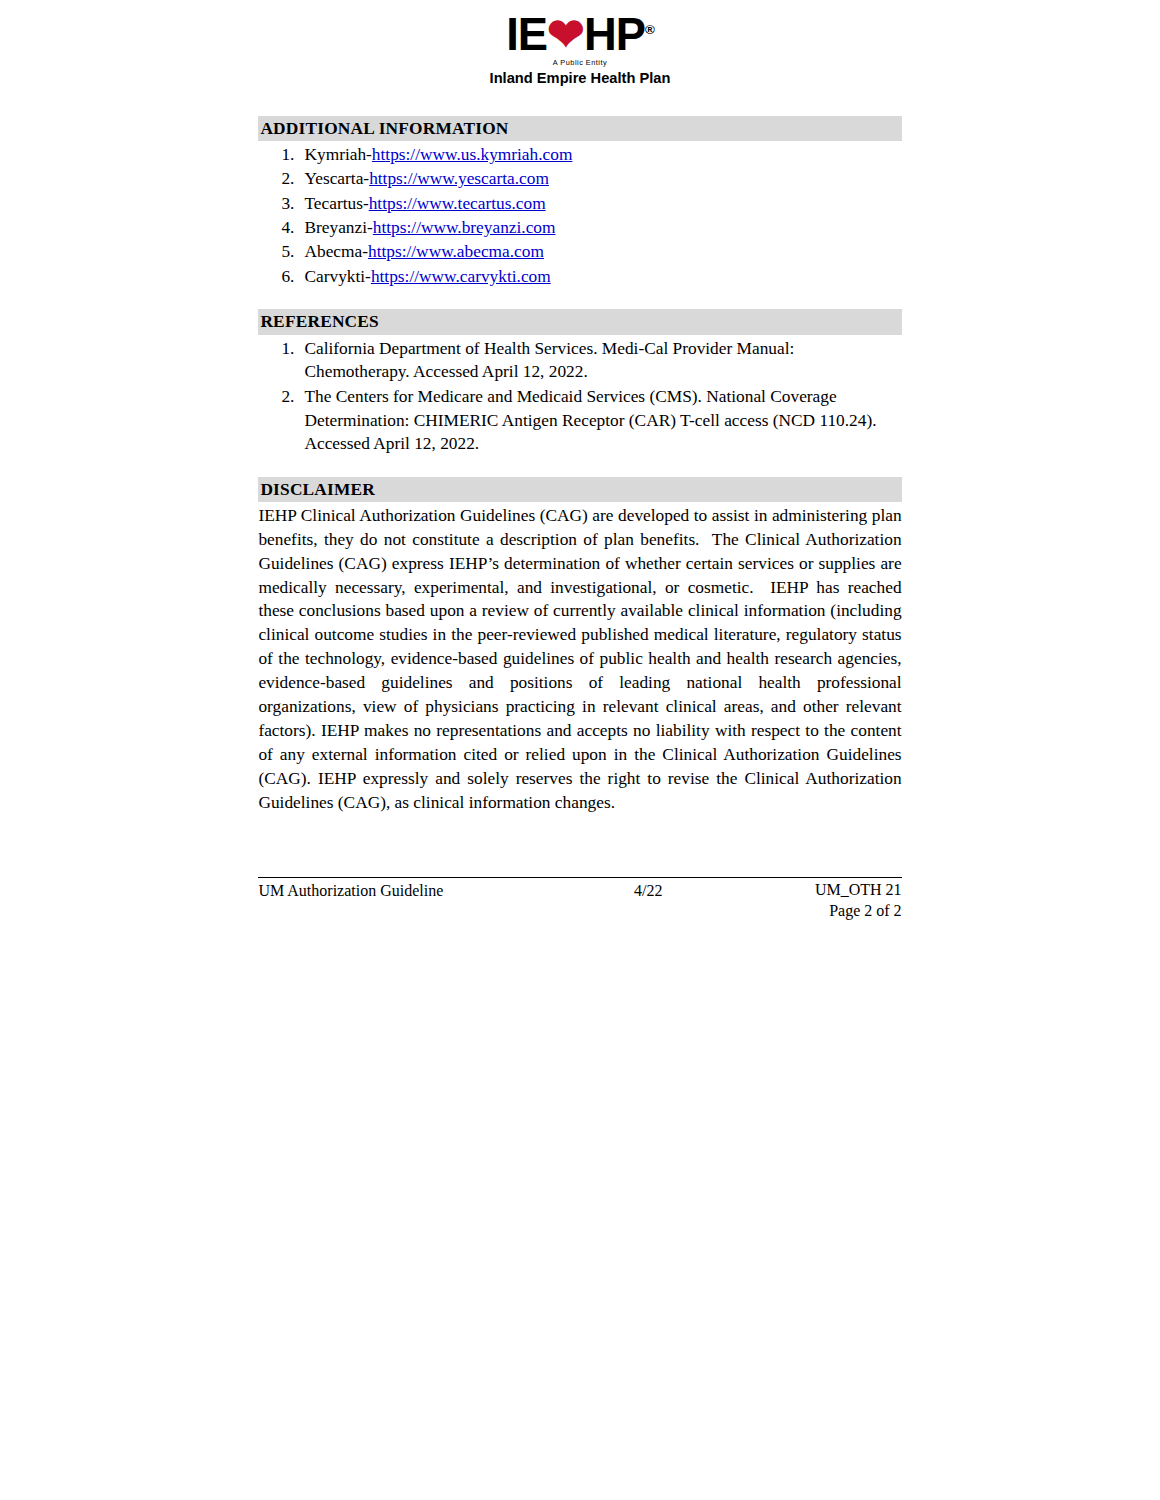IE❤HP®
A Public Entity
Inland Empire Health Plan
ADDITIONAL INFORMATION
Kymriah-https://www.us.kymriah.com
Yescarta-https://www.yescarta.com
Tecartus-https://www.tecartus.com
Breyanzi-https://www.breyanzi.com
Abecma-https://www.abecma.com
Carvykti-https://www.carvykti.com
REFERENCES
California Department of Health Services. Medi-Cal Provider Manual: Chemotherapy. Accessed April 12, 2022.
The Centers for Medicare and Medicaid Services (CMS). National Coverage Determination: CHIMERIC Antigen Receptor (CAR) T-cell access (NCD 110.24). Accessed April 12, 2022.
DISCLAIMER
IEHP Clinical Authorization Guidelines (CAG) are developed to assist in administering plan benefits, they do not constitute a description of plan benefits. The Clinical Authorization Guidelines (CAG) express IEHP’s determination of whether certain services or supplies are medically necessary, experimental, and investigational, or cosmetic. IEHP has reached these conclusions based upon a review of currently available clinical information (including clinical outcome studies in the peer-reviewed published medical literature, regulatory status of the technology, evidence-based guidelines of public health and health research agencies, evidence-based guidelines and positions of leading national health professional organizations, view of physicians practicing in relevant clinical areas, and other relevant factors). IEHP makes no representations and accepts no liability with respect to the content of any external information cited or relied upon in the Clinical Authorization Guidelines (CAG). IEHP expressly and solely reserves the right to revise the Clinical Authorization Guidelines (CAG), as clinical information changes.
UM Authorization Guideline
4/22
UM_OTH 21
Page 2 of 2